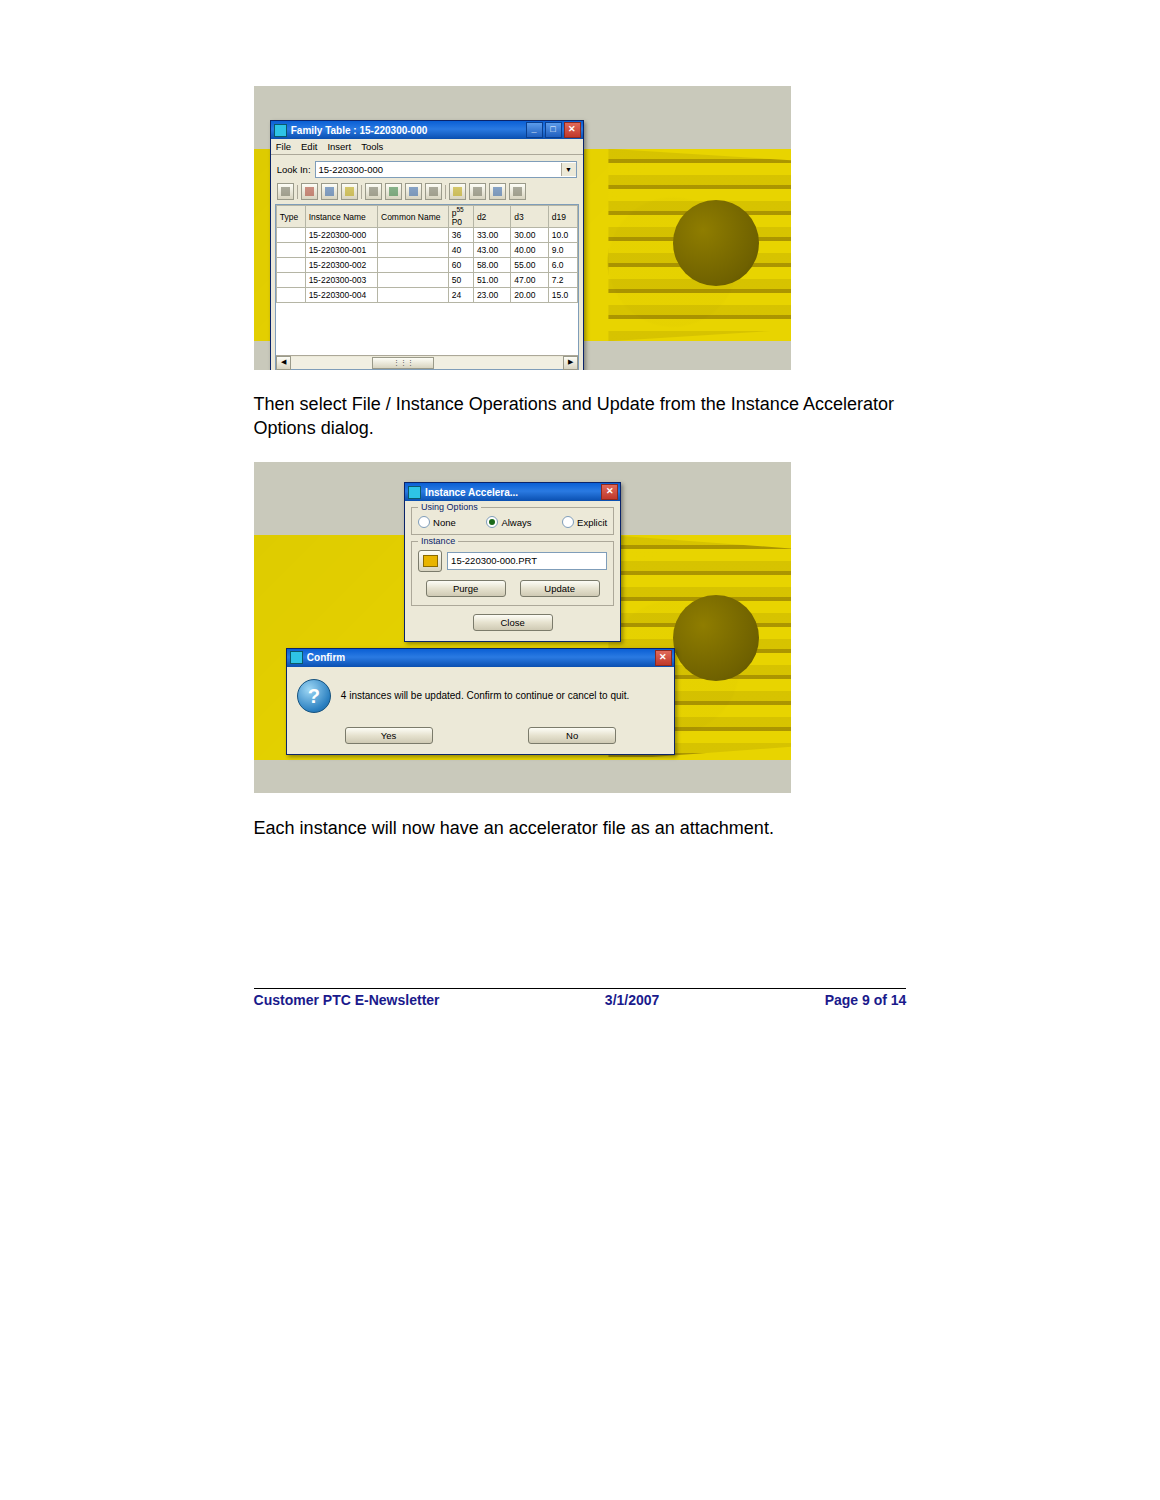Family Table : 15-220300-000 _ □ ✕
File Edit Insert Tools
Look In: 15-220300-000 ▼
| Type | Instance Name | Common Name | p 55 P0 | d2 | d3 | d19 |
| --- | --- | --- | --- | --- | --- | --- |
| | 15-220300-000 | | 36 | 33.00 | 30.00 | 10.0 |
| | 15-220300-001 | | 40 | 43.00 | 40.00 | 9.0 |
| | 15-220300-002 | | 60 | 58.00 | 55.00 | 6.0 |
| | 15-220300-003 | | 50 | 51.00 | 47.00 | 7.2 |
| | 15-220300-004 | | 24 | 23.00 | 20.00 | 15.0 |
◀ ⋮⋮⋮ ▶
OK Open Cancel
Then select File / Instance Operations and Update from the Instance Accelerator Options dialog.
Instance Accelera... ✕
Using Options
None Always Explicit
Instance
15-220300-000.PRT
Purge Update
Close
Confirm ✕
? 4 instances will be updated. Confirm to continue or cancel to quit.
Yes No
Each instance will now have an accelerator file as an attachment.
Customer PTC E-Newsletter 3/1/2007 Page 9 of 14